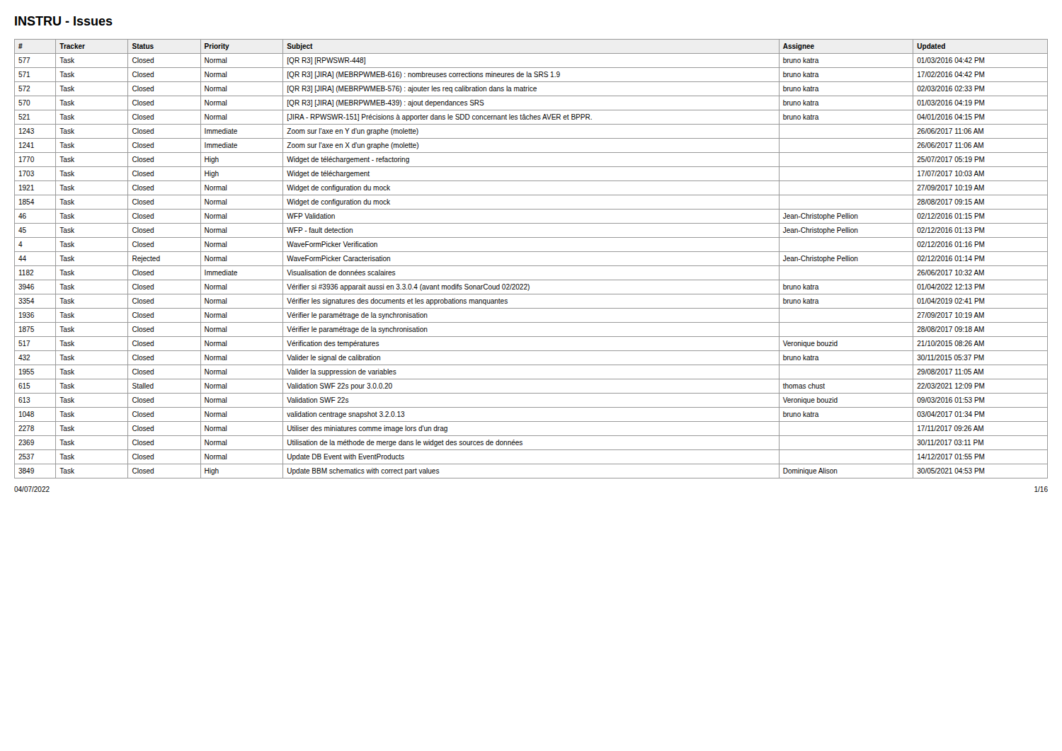INSTRU - Issues
| # | Tracker | Status | Priority | Subject | Assignee | Updated |
| --- | --- | --- | --- | --- | --- | --- |
| 577 | Task | Closed | Normal | [QR R3] [RPWSWR-448] | bruno katra | 01/03/2016 04:42 PM |
| 571 | Task | Closed | Normal | [QR R3] [JIRA] (MEBRPWMEB-616) : nombreuses corrections mineures de la SRS 1.9 | bruno katra | 17/02/2016 04:42 PM |
| 572 | Task | Closed | Normal | [QR R3] [JIRA] (MEBRPWMEB-576) : ajouter les req calibration dans la matrice | bruno katra | 02/03/2016 02:33 PM |
| 570 | Task | Closed | Normal | [QR R3] [JIRA] (MEBRPWMEB-439) : ajout dependances SRS | bruno katra | 01/03/2016 04:19 PM |
| 521 | Task | Closed | Normal | [JIRA - RPWSWR-151] Précisions à apporter dans le SDD concernant les tâches AVER et BPPR. | bruno katra | 04/01/2016 04:15 PM |
| 1243 | Task | Closed | Immediate | Zoom sur l'axe en Y d'un graphe (molette) | | 26/06/2017 11:06 AM |
| 1241 | Task | Closed | Immediate | Zoom sur l'axe en X d'un graphe (molette) | | 26/06/2017 11:06 AM |
| 1770 | Task | Closed | High | Widget de téléchargement - refactoring | | 25/07/2017 05:19 PM |
| 1703 | Task | Closed | High | Widget de téléchargement | | 17/07/2017 10:03 AM |
| 1921 | Task | Closed | Normal | Widget de configuration du mock | | 27/09/2017 10:19 AM |
| 1854 | Task | Closed | Normal | Widget de configuration du mock | | 28/08/2017 09:15 AM |
| 46 | Task | Closed | Normal | WFP Validation | Jean-Christophe Pellion | 02/12/2016 01:15 PM |
| 45 | Task | Closed | Normal | WFP - fault detection | Jean-Christophe Pellion | 02/12/2016 01:13 PM |
| 4 | Task | Closed | Normal | WaveFormPicker Verification | | 02/12/2016 01:16 PM |
| 44 | Task | Rejected | Normal | WaveFormPicker Caracterisation | Jean-Christophe Pellion | 02/12/2016 01:14 PM |
| 1182 | Task | Closed | Immediate | Visualisation de données scalaires | | 26/06/2017 10:32 AM |
| 3946 | Task | Closed | Normal | Vérifier si #3936 apparait aussi en 3.3.0.4 (avant modifs SonarCoud 02/2022) | bruno katra | 01/04/2022 12:13 PM |
| 3354 | Task | Closed | Normal | Vérifier les signatures des documents et les approbations manquantes | bruno katra | 01/04/2019 02:41 PM |
| 1936 | Task | Closed | Normal | Vérifier le paramétrage de la synchronisation | | 27/09/2017 10:19 AM |
| 1875 | Task | Closed | Normal | Vérifier le paramétrage de la synchronisation | | 28/08/2017 09:18 AM |
| 517 | Task | Closed | Normal | Vérification des températures | Veronique bouzid | 21/10/2015 08:26 AM |
| 432 | Task | Closed | Normal | Valider le signal de calibration | bruno katra | 30/11/2015 05:37 PM |
| 1955 | Task | Closed | Normal | Valider la suppression de variables | | 29/08/2017 11:05 AM |
| 615 | Task | Stalled | Normal | Validation SWF 22s pour 3.0.0.20 | thomas chust | 22/03/2021 12:09 PM |
| 613 | Task | Closed | Normal | Validation SWF 22s | Veronique bouzid | 09/03/2016 01:53 PM |
| 1048 | Task | Closed | Normal | validation centrage snapshot 3.2.0.13 | bruno katra | 03/04/2017 01:34 PM |
| 2278 | Task | Closed | Normal | Utiliser des miniatures comme image lors d'un drag | | 17/11/2017 09:26 AM |
| 2369 | Task | Closed | Normal | Utilisation de la méthode de merge dans le widget des sources de données | | 30/11/2017 03:11 PM |
| 2537 | Task | Closed | Normal | Update DB Event with EventProducts | | 14/12/2017 01:55 PM |
| 3849 | Task | Closed | High | Update BBM schematics with correct part values | Dominique Alison | 30/05/2021 04:53 PM |
04/07/2022 1/16